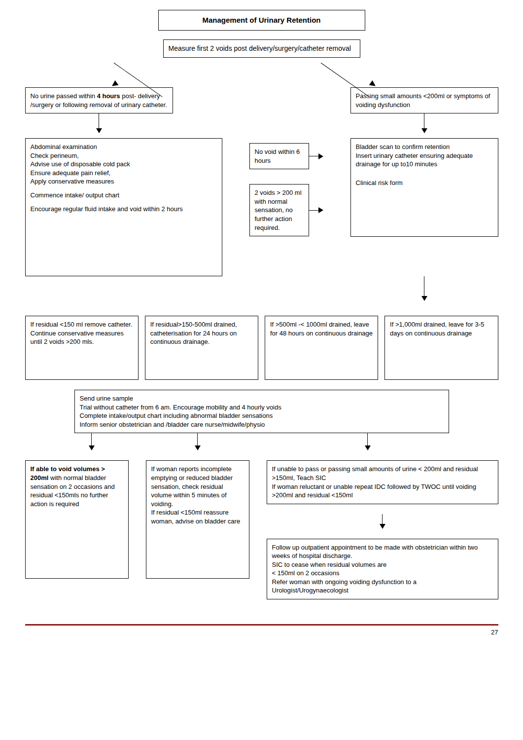Management of Urinary Retention
Measure first 2 voids post delivery/surgery/catheter removal
No urine passed within 4 hours post- delivery /surgery or following removal of urinary catheter.
Passing small amounts <200ml or symptoms of voiding dysfunction
Abdominal examination
Check perineum,
Advise use of disposable cold pack
Ensure adequate pain relief,
Apply conservative measures
Commence intake/ output chart
Encourage regular fluid intake and void within 2 hours
No void within 6 hours
2 voids > 200 ml with normal sensation, no further action required.
Bladder scan to confirm retention
Insert urinary catheter ensuring adequate drainage for up to10 minutes
Clinical risk form
If residual <150 ml remove catheter. Continue conservative measures until 2 voids >200 mls.
If residual>150-500ml drained, catheterisation for 24 hours on continuous drainage.
If >500ml -< 1000ml drained, leave for 48 hours on continuous drainage
If >1,000ml drained, leave for 3-5 days on continuous drainage
Send urine sample
Trial without catheter from 6 am. Encourage mobility and 4 hourly voids
Complete intake/output chart including abnormal bladder sensations
Inform senior obstetrician and /bladder care nurse/midwife/physio
If able to void volumes > 200ml with normal bladder sensation on 2 occasions and residual <150mls no further action is required
If woman reports incomplete emptying or reduced bladder sensation, check residual volume within 5 minutes of voiding.
If residual <150ml reassure woman, advise on bladder care
If unable to pass or passing small amounts of urine < 200ml and residual >150ml, Teach SIC
If woman reluctant or unable repeat IDC followed by TWOC until voiding >200ml and residual <150ml
Follow up outpatient appointment to be made with obstetrician within two weeks of hospital discharge.
SIC to cease when residual volumes are
< 150ml on 2 occasions
Refer woman with ongoing voiding dysfunction to a Urologist/Urogynaecologist
27